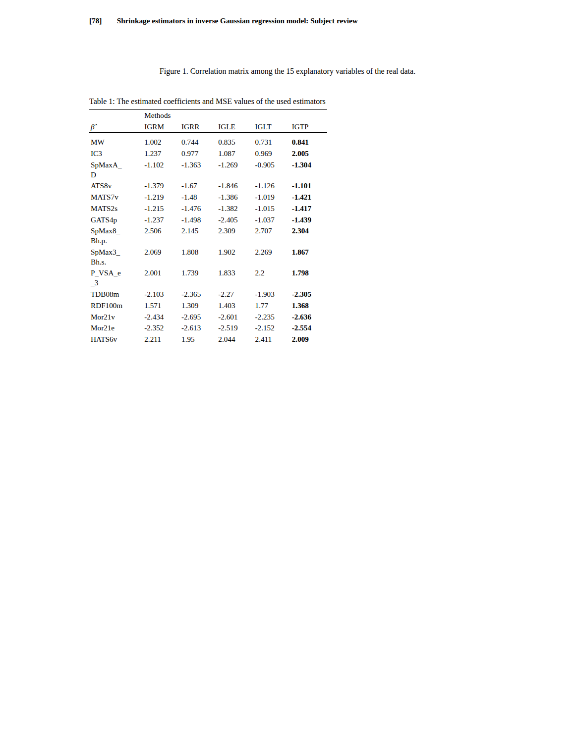[78] Shrinkage estimators in inverse Gaussian regression model: Subject review
Figure 1. Correlation matrix among the 15 explanatory variables of the real data.
Table 1: The estimated coefficients and MSE values of the used estimators
| | Methods |
| --- | --- |
| β̂ | IGRM | IGRR | IGLE | IGLT | IGTP |
| MW | 1.002 | 0.744 | 0.835 | 0.731 | 0.841 |
| IC3 | 1.237 | 0.977 | 1.087 | 0.969 | 2.005 |
| SpMaxA_ D | -1.102 | -1.363 | -1.269 | -0.905 | -1.304 |
| ATS8v | -1.379 | -1.67 | -1.846 | -1.126 | -1.101 |
| MATS7v | -1.219 | -1.48 | -1.386 | -1.019 | -1.421 |
| MATS2s | -1.215 | -1.476 | -1.382 | -1.015 | -1.417 |
| GATS4p | -1.237 | -1.498 | -2.405 | -1.037 | -1.439 |
| SpMax8_ Bh.p. | 2.506 | 2.145 | 2.309 | 2.707 | 2.304 |
| SpMax3_ Bh.s. | 2.069 | 1.808 | 1.902 | 2.269 | 1.867 |
| P_VSA_e _3 | 2.001 | 1.739 | 1.833 | 2.2 | 1.798 |
| TDB08m | -2.103 | -2.365 | -2.27 | -1.903 | -2.305 |
| RDF100m | 1.571 | 1.309 | 1.403 | 1.77 | 1.368 |
| Mor21v | -2.434 | -2.695 | -2.601 | -2.235 | -2.636 |
| Mor21e | -2.352 | -2.613 | -2.519 | -2.152 | -2.554 |
| HATS6v | 2.211 | 1.95 | 2.044 | 2.411 | 2.009 |